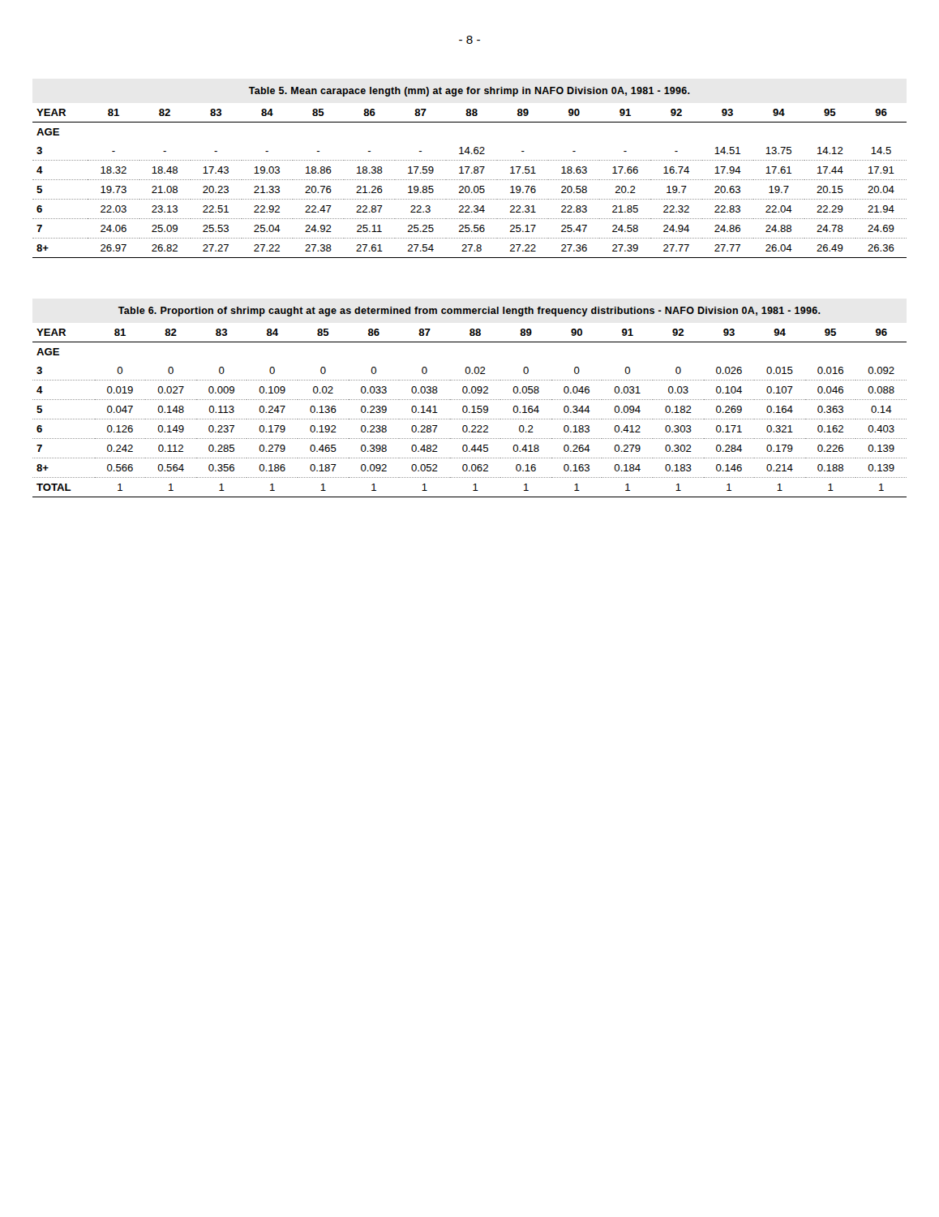- 8 -
Table 5. Mean carapace length (mm) at age for shrimp in NAFO Division 0A, 1981 - 1996.
| YEAR | 81 | 82 | 83 | 84 | 85 | 86 | 87 | 88 | 89 | 90 | 91 | 92 | 93 | 94 | 95 | 96 |
| --- | --- | --- | --- | --- | --- | --- | --- | --- | --- | --- | --- | --- | --- | --- | --- | --- |
| AGE | |
| 3 | - | - | - | - | - | - | - | 14.62 | - | - | - | - | 14.51 | 13.75 | 14.12 | 14.5 |
| 4 | 18.32 | 18.48 | 17.43 | 19.03 | 18.86 | 18.38 | 17.59 | 17.87 | 17.51 | 18.63 | 17.66 | 16.74 | 17.94 | 17.61 | 17.44 | 17.91 |
| 5 | 19.73 | 21.08 | 20.23 | 21.33 | 20.76 | 21.26 | 19.85 | 20.05 | 19.76 | 20.58 | 20.2 | 19.7 | 20.63 | 19.7 | 20.15 | 20.04 |
| 6 | 22.03 | 23.13 | 22.51 | 22.92 | 22.47 | 22.87 | 22.3 | 22.34 | 22.31 | 22.83 | 21.85 | 22.32 | 22.83 | 22.04 | 22.29 | 21.94 |
| 7 | 24.06 | 25.09 | 25.53 | 25.04 | 24.92 | 25.11 | 25.25 | 25.56 | 25.17 | 25.47 | 24.58 | 24.94 | 24.86 | 24.88 | 24.78 | 24.69 |
| 8+ | 26.97 | 26.82 | 27.27 | 27.22 | 27.38 | 27.61 | 27.54 | 27.8 | 27.22 | 27.36 | 27.39 | 27.77 | 27.77 | 26.04 | 26.49 | 26.36 |
Table 6. Proportion of shrimp caught at age as determined from commercial length frequency distributions - NAFO Division 0A, 1981 - 1996.
| YEAR | 81 | 82 | 83 | 84 | 85 | 86 | 87 | 88 | 89 | 90 | 91 | 92 | 93 | 94 | 95 | 96 |
| --- | --- | --- | --- | --- | --- | --- | --- | --- | --- | --- | --- | --- | --- | --- | --- | --- |
| AGE | |
| 3 | 0 | 0 | 0 | 0 | 0 | 0 | 0 | 0.02 | 0 | 0 | 0 | 0 | 0.026 | 0.015 | 0.016 | 0.092 |
| 4 | 0.019 | 0.027 | 0.009 | 0.109 | 0.02 | 0.033 | 0.038 | 0.092 | 0.058 | 0.046 | 0.031 | 0.03 | 0.104 | 0.107 | 0.046 | 0.088 |
| 5 | 0.047 | 0.148 | 0.113 | 0.247 | 0.136 | 0.239 | 0.141 | 0.159 | 0.164 | 0.344 | 0.094 | 0.182 | 0.269 | 0.164 | 0.363 | 0.14 |
| 6 | 0.126 | 0.149 | 0.237 | 0.179 | 0.192 | 0.238 | 0.287 | 0.222 | 0.2 | 0.183 | 0.412 | 0.303 | 0.171 | 0.321 | 0.162 | 0.403 |
| 7 | 0.242 | 0.112 | 0.285 | 0.279 | 0.465 | 0.398 | 0.482 | 0.445 | 0.418 | 0.264 | 0.279 | 0.302 | 0.284 | 0.179 | 0.226 | 0.139 |
| 8+ | 0.566 | 0.564 | 0.356 | 0.186 | 0.187 | 0.092 | 0.052 | 0.062 | 0.16 | 0.163 | 0.184 | 0.183 | 0.146 | 0.214 | 0.188 | 0.139 |
| TOTAL | 1 | 1 | 1 | 1 | 1 | 1 | 1 | 1 | 1 | 1 | 1 | 1 | 1 | 1 | 1 | 1 |